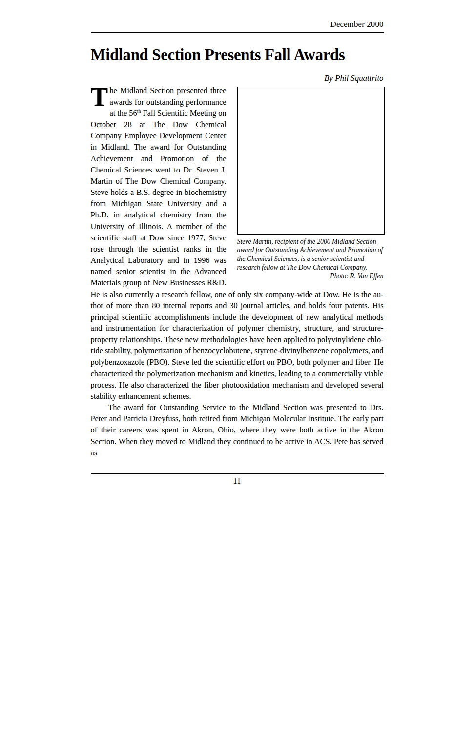December 2000
Midland Section Presents Fall Awards
By Phil Squattrito
Steve Martin, recipient of the 2000 Midland Section award for Outstanding Achievement and Promotion of the Chemical Sciences, is a senior scientist and research fellow at The Dow Chemical Company.Photo: R. Van Effen
The Midland Section presented three awards for outstanding performance at the 56th Fall Scientific Meeting on October 28 at The Dow Chemical Company Employee Development Center in Midland. The award for Outstanding Achievement and Promotion of the Chemical Sciences went to Dr. Steven J. Martin of The Dow Chemical Company. Steve holds a B.S. degree in biochemistry from Michigan State University and a Ph.D. in analytical chemistry from the University of Illinois. A member of the scientific staff at Dow since 1977, Steve rose through the scientist ranks in the Analytical Laboratory and in 1996 was named senior scientist in the Advanced Materials group of New Businesses R&D. He is also currently a research fellow, one of only six company-wide at Dow. He is the author of more than 80 internal reports and 30 journal articles, and holds four patents. His principal scientific accomplishments include the development of new analytical methods and instrumentation for characterization of polymer chemistry, structure, and structure-property relationships. These new methodologies have been applied to polyvinylidene chloride stability, polymerization of benzocyclobutene, styrene-divinylbenzene copolymers, and polybenzoxazole (PBO). Steve led the scientific effort on PBO, both polymer and fiber. He characterized the polymerization mechanism and kinetics, leading to a commercially viable process. He also characterized the fiber photooxidation mechanism and developed several stability enhancement schemes.
The award for Outstanding Service to the Midland Section was presented to Drs. Peter and Patricia Dreyfuss, both retired from Michigan Molecular Institute. The early part of their careers was spent in Akron, Ohio, where they were both active in the Akron Section. When they moved to Midland they continued to be active in ACS. Pete has served as
11